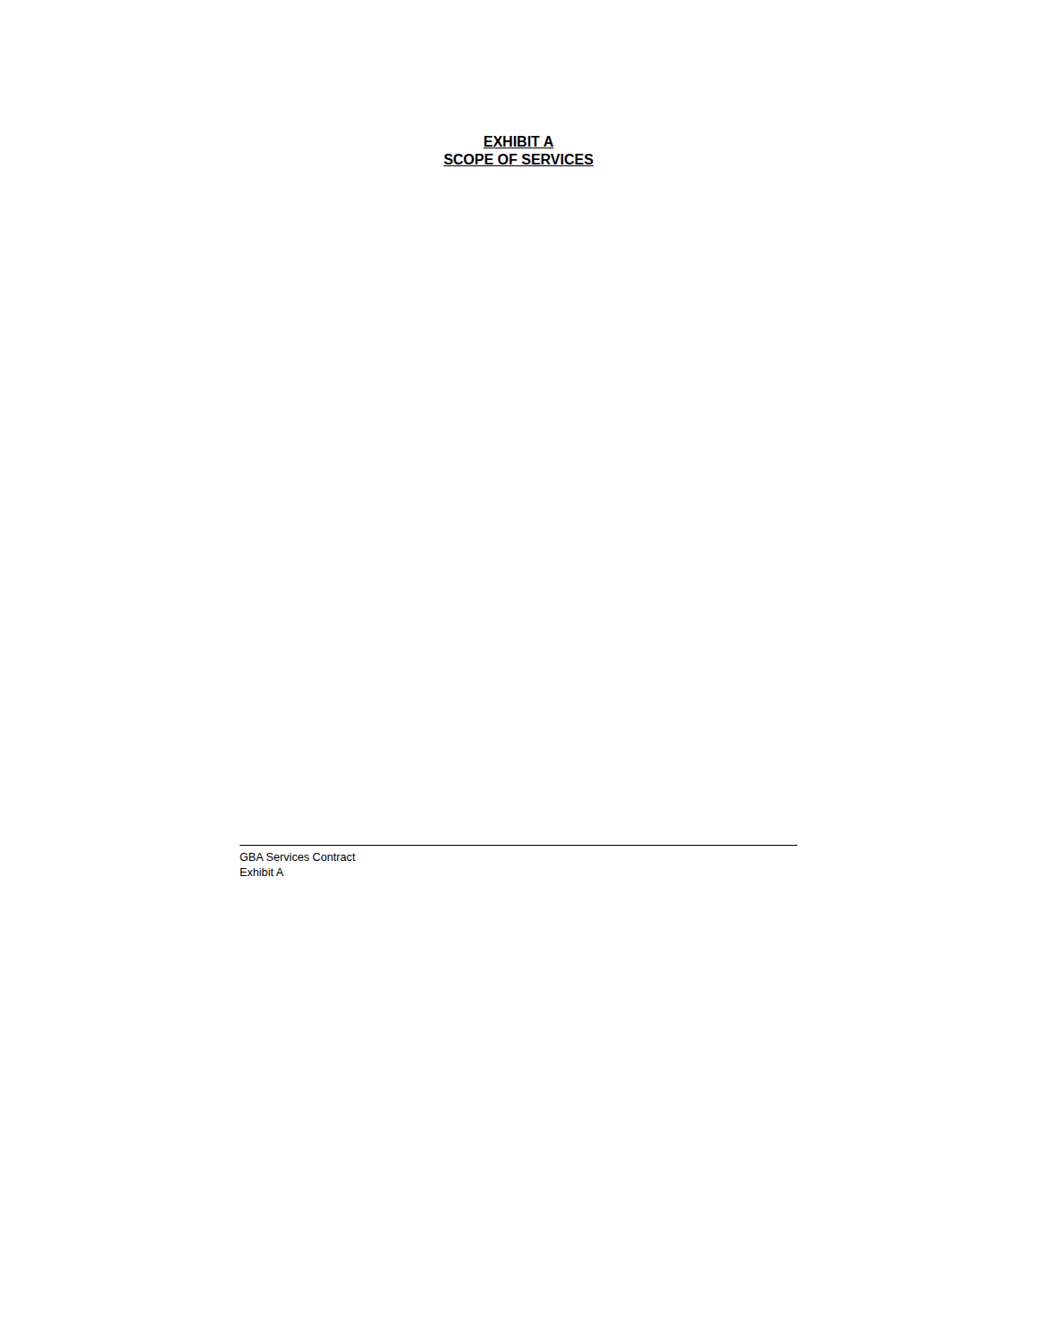EXHIBIT A SCOPE OF SERVICES
GBA Services Contract
Exhibit A